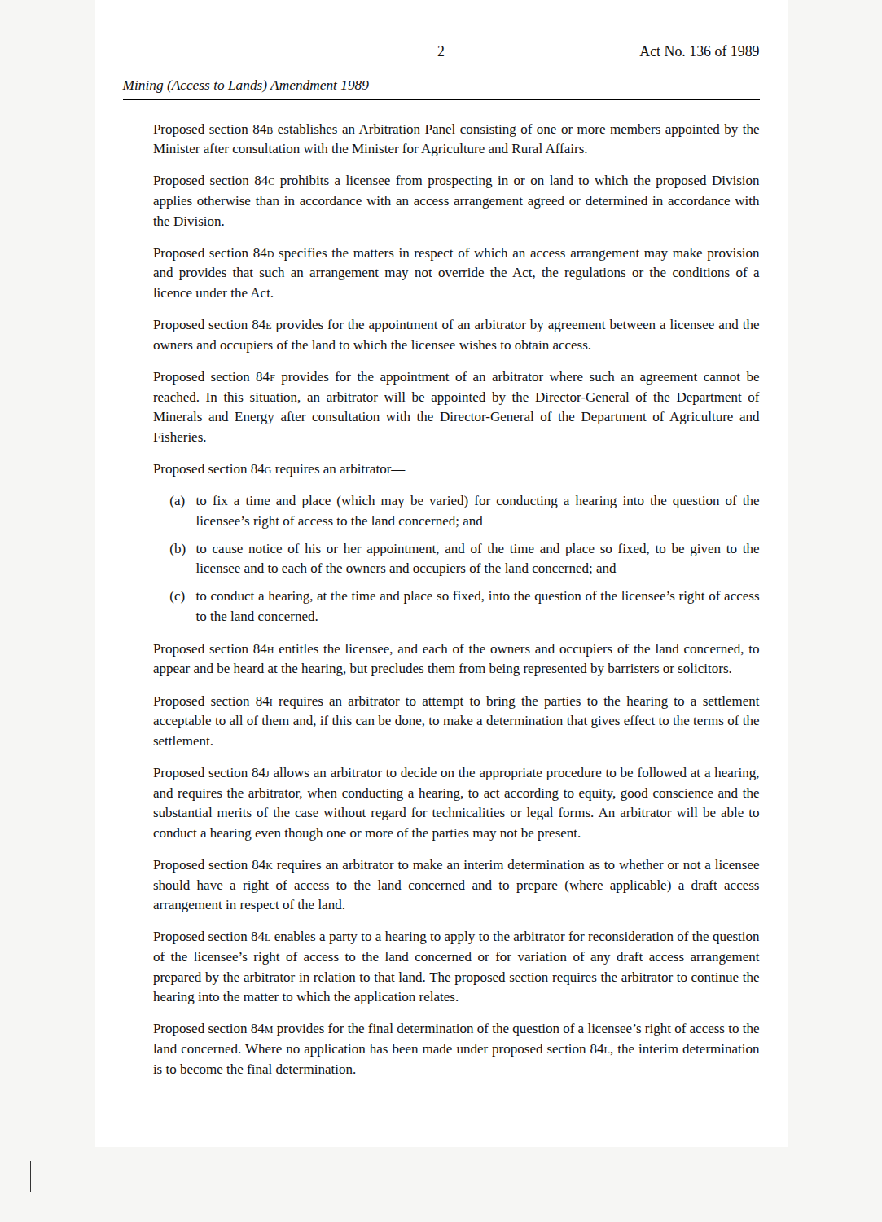2
Act No. 136 of 1989
Mining (Access to Lands) Amendment 1989
Proposed section 84b establishes an Arbitration Panel consisting of one or more members appointed by the Minister after consultation with the Minister for Agriculture and Rural Affairs.
Proposed section 84c prohibits a licensee from prospecting in or on land to which the proposed Division applies otherwise than in accordance with an access arrangement agreed or determined in accordance with the Division.
Proposed section 84d specifies the matters in respect of which an access arrangement may make provision and provides that such an arrangement may not override the Act, the regulations or the conditions of a licence under the Act.
Proposed section 84e provides for the appointment of an arbitrator by agreement between a licensee and the owners and occupiers of the land to which the licensee wishes to obtain access.
Proposed section 84f provides for the appointment of an arbitrator where such an agreement cannot be reached. In this situation, an arbitrator will be appointed by the Director-General of the Department of Minerals and Energy after consultation with the Director-General of the Department of Agriculture and Fisheries.
Proposed section 84g requires an arbitrator—
(a) to fix a time and place (which may be varied) for conducting a hearing into the question of the licensee’s right of access to the land concerned; and
(b) to cause notice of his or her appointment, and of the time and place so fixed, to be given to the licensee and to each of the owners and occupiers of the land concerned; and
(c) to conduct a hearing, at the time and place so fixed, into the question of the licensee’s right of access to the land concerned.
Proposed section 84h entitles the licensee, and each of the owners and occupiers of the land concerned, to appear and be heard at the hearing, but precludes them from being represented by barristers or solicitors.
Proposed section 84i requires an arbitrator to attempt to bring the parties to the hearing to a settlement acceptable to all of them and, if this can be done, to make a determination that gives effect to the terms of the settlement.
Proposed section 84j allows an arbitrator to decide on the appropriate procedure to be followed at a hearing, and requires the arbitrator, when conducting a hearing, to act according to equity, good conscience and the substantial merits of the case without regard for technicalities or legal forms. An arbitrator will be able to conduct a hearing even though one or more of the parties may not be present.
Proposed section 84k requires an arbitrator to make an interim determination as to whether or not a licensee should have a right of access to the land concerned and to prepare (where applicable) a draft access arrangement in respect of the land.
Proposed section 84l enables a party to a hearing to apply to the arbitrator for reconsideration of the question of the licensee’s right of access to the land concerned or for variation of any draft access arrangement prepared by the arbitrator in relation to that land. The proposed section requires the arbitrator to continue the hearing into the matter to which the application relates.
Proposed section 84m provides for the final determination of the question of a licensee’s right of access to the land concerned. Where no application has been made under proposed section 84l, the interim determination is to become the final determination.